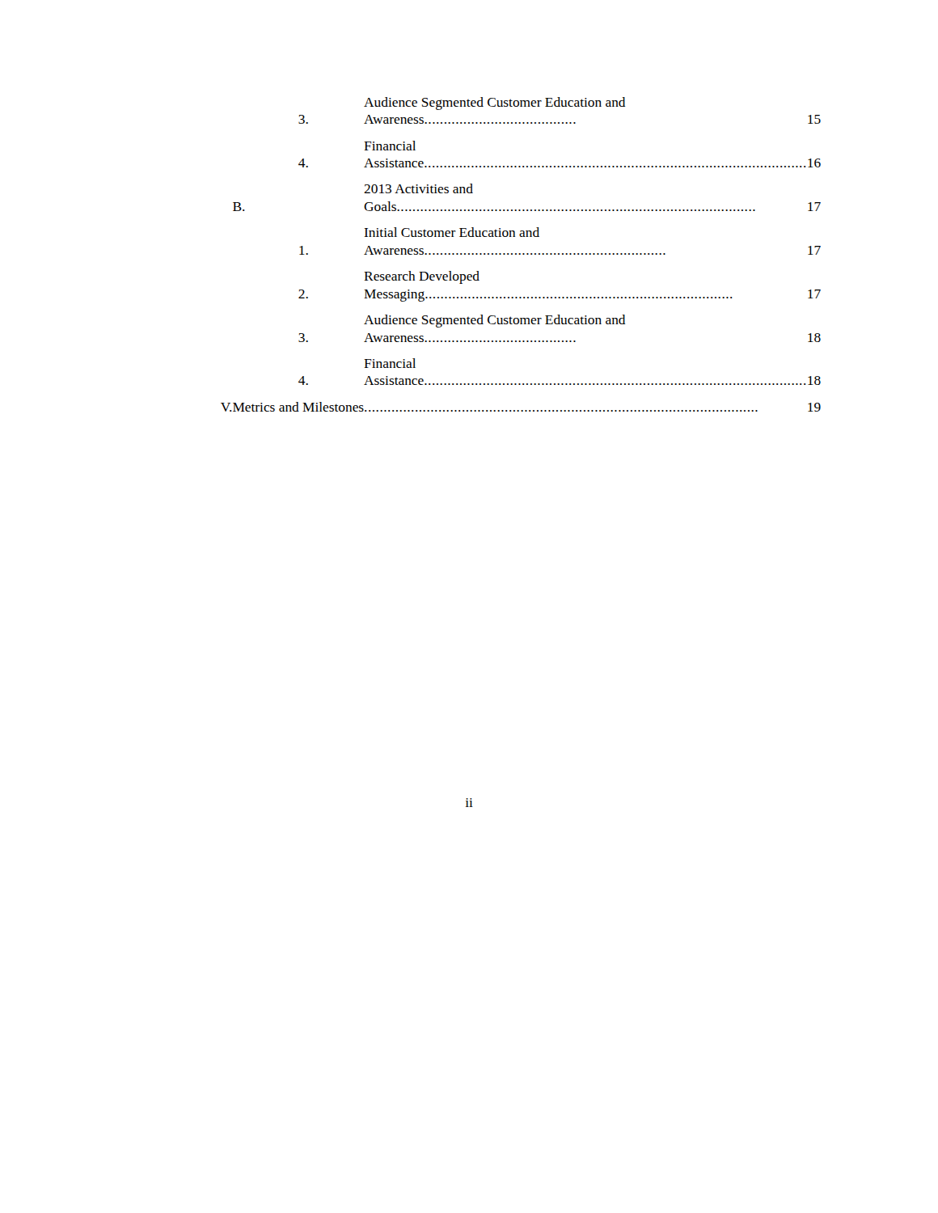| | | 3. | Audience Segmented Customer Education and Awareness ....................................... | 15 |
| | | 4. | Financial Assistance .................................................................................................. | 16 |
| | B. | | 2013 Activities and Goals ............................................................................................ | 17 |
| | | 1. | Initial Customer Education and Awareness .............................................................. | 17 |
| | | 2. | Research Developed Messaging ............................................................................... | 17 |
| | | 3. | Audience Segmented Customer Education and Awareness ....................................... | 18 |
| | | 4. | Financial Assistance .................................................................................................. | 18 |
| V. | Metrics and Milestones | ..................................................................................................... | 19 |
ii